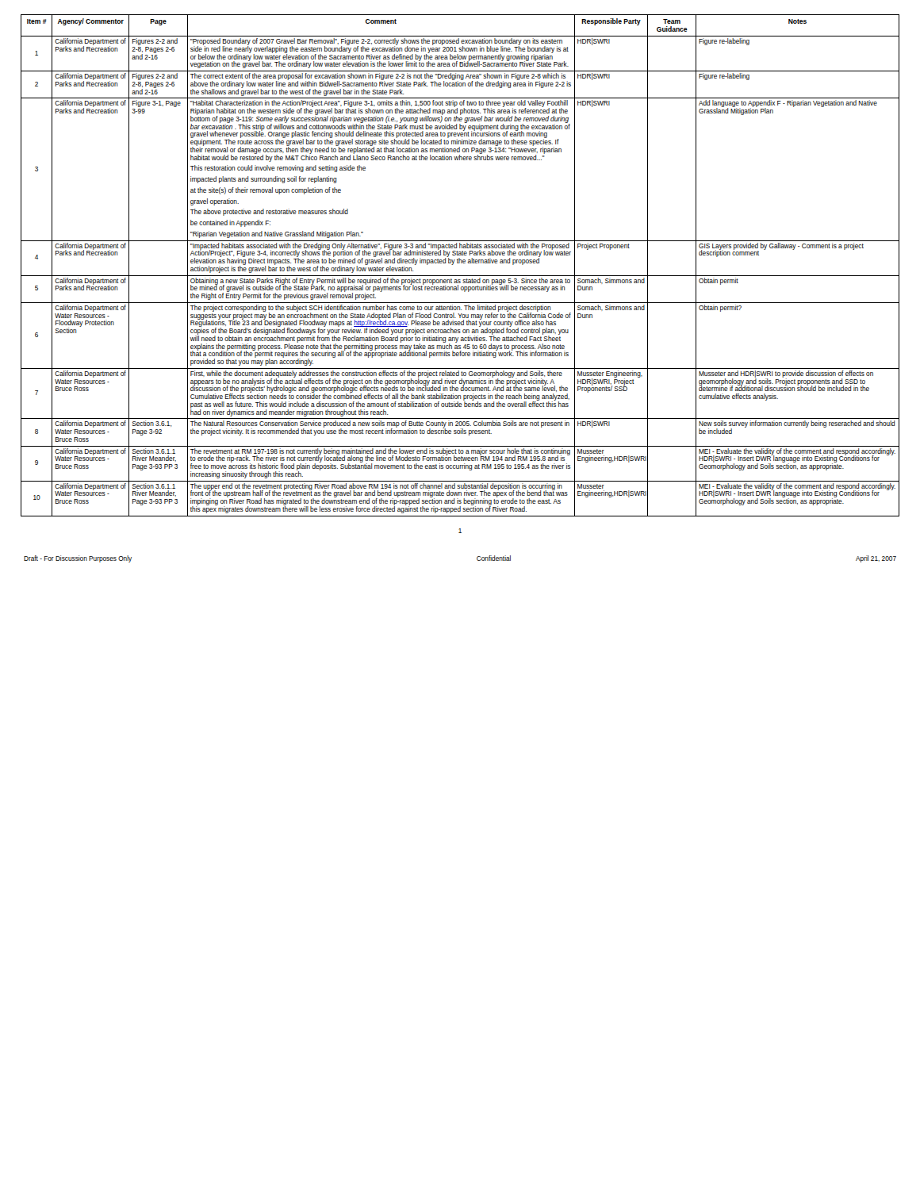| Item # | Agency/ Commentor | Page | Comment | Responsible Party | Team Guidance | Notes |
| --- | --- | --- | --- | --- | --- | --- |
| 1 | California Department of Parks and Recreation | Figures 2-2 and 2-8, Pages 2-6 and 2-16 | "Proposed Boundary of 2007 Gravel Bar Removal", Figure 2-2, correctly shows the proposed excavation boundary on its eastern side in red line nearly overlapping the eastern boundary of the excavation done in year 2001 shown in blue line. The boundary is at or below the ordinary low water elevation of the Sacramento River as defined by the area below permanently growing riparian vegetation on the gravel bar. The ordinary low water elevation is the lower limit to the area of Bidwell-Sacramento River State Park. | HDR/SWRI | | Figure re-labeling |
| 2 | California Department of Parks and Recreation | Figures 2-2 and 2-8, Pages 2-6 and 2-16 | The correct extent of the area proposal for excavation shown in Figure 2-2 is not the "Dredging Area" shown in Figure 2-8 which is above the ordinary low water line and within Bidwell-Sacramento River State Park. The location of the dredging area in Figure 2-2 is the shallows and gravel bar to the west of the gravel bar in the State Park. | HDR/SWRI | | Figure re-labeling |
| 3 | California Department of Parks and Recreation | Figure 3-1, Page 3-99 | "Habitat Characterization in the Action/Project Area", Figure 3-1, omits a thin, 1,500 foot strip of two to three year old Valley Foothill Riparian habitat on the western side of the gravel bar that is shown on the attached map and photos. This area is referenced at the bottom of page 3-119: Some early successional riparian vegetation (i.e., young willows) on the gravel bar would be removed during bar excavation . This strip of willows and cottonwoods within the State Park must be avoided by equipment during the excavation of gravel whenever possible. Orange plastic fencing should delineate this protected area to prevent incursions of earth moving equipment. The route across the gravel bar to the gravel storage site should be located to minimize damage to these species. If their removal or damage occurs, then they need to be replanted at that location as mentioned on Page 3-134: "However, riparian habitat would be restored by the M&T Chico Ranch and Llano Seco Rancho at the location where shrubs were removed..." This restoration could involve removing and setting aside the impacted plants and surrounding soil for replanting at the site(s) of their removal upon completion of the gravel operation. The above protective and restorative measures should be contained in Appendix F: "Riparian Vegetation and Native Grassland Mitigation Plan." | HDR/SWRI | | Add language to Appendix F - Riparian Vegetation and Native Grassland Mitigation Plan |
| 4 | California Department of Parks and Recreation | | "Impacted habitats associated with the Dredging Only Alternative", Figure 3-3 and "Impacted habitats associated with the Proposed Action/Project", Figure 3-4, incorrectly shows the portion of the gravel bar administered by State Parks above the ordinary low water elevation as having Direct Impacts. The area to be mined of gravel and directly impacted by the alternative and proposed action/project is the gravel bar to the west of the ordinary low water elevation. | Project Proponent | | GIS Layers provided by Gallaway - Comment is a project description comment |
| 5 | California Department of Parks and Recreation | | Obtaining a new State Parks Right of Entry Permit will be required of the project proponent as stated on page 5-3. Since the area to be mined of gravel is outside of the State Park, no appraisal or payments for lost recreational opportunities will be necessary as in the Right of Entry Permit for the previous gravel removal project. | Somach, Simmons and Dunn | | Obtain permit |
| 6 | California Department of Water Resources - Floodway Protection Section | | The project corresponding to the subject SCH identification number has come to our attention. The limited project description suggests your project may be an encroachment on the State Adopted Plan of Flood Control. You may refer to the California Code of Regulations, Title 23 and Designated Floodway maps at http://recbd.ca.gov . Please be advised that your county office also has copies of the Board's designated floodways for your review. If indeed your project encroaches on an adopted food control plan, you will need to obtain an encroachment permit from the Reclamation Board prior to initiating any activities. The attached Fact Sheet explains the permitting process. Please note that the permitting process may take as much as 45 to 60 days to process. Also note that a condition of the permit requires the securing all of the appropriate additional permits before initiating work. This information is provided so that you may plan accordingly. | Somach, Simmons and Dunn | | Obtain permit? |
| 7 | California Department of Water Resources - Bruce Ross | | First, while the document adequately addresses the construction effects of the project related to Geomorphology and Soils, there appears to be no analysis of the actual effects of the project on the geomorphology and river dynamics in the project vicinity. A discussion of the projects' hydrologic and geomorphologic effects needs to be included in the document. And at the same level, the Cumulative Effects section needs to consider the combined effects of all the bank stabilization projects in the reach being analyzed, past as well as future. This would include a discussion of the amount of stabilization of outside bends and the overall effect this has had on river dynamics and meander migration throughout this reach. | Musseter Engineering, HDR/SWRI, Project Proponents/ SSD | | Musseter and HDR/SWRI to provide discussion of effects on geomorphology and soils. Project proponents and SSD to determine if additional discussion should be included in the cumulative effects analysis. |
| 8 | California Department of Water Resources - Bruce Ross | Section 3.6.1, Page 3-92 | The Natural Resources Conservation Service produced a new soils map of Butte County in 2005. Columbia Soils are not present in the project vicinity. It is recommended that you use the most recent information to describe soils present. | HDR/SWRI | | New soils survey information currently being reserached and should be included |
| 9 | California Department of Water Resources - Bruce Ross | Section 3.6.1.1 River Meander, Page 3-93 PP 3 | The revetment at RM 197-198 is not currently being maintained and the lower end is subject to a major scour hole that is continuing to erode the rip-rack. The river is not currently located along the line of Modesto Formation between RM 194 and RM 195.8 and is free to move across its historic flood plain deposits. Substantial movement to the east is occurring at RM 195 to 195.4 as the river is increasing sinuosity through this reach. | Musseter Engineering,HDR/SWRI | | MEI - Evaluate the validity of the comment and respond accordingly. HDR/SWRI - Insert DWR language into Existing Conditions for Geomorphology and Soils section, as appropriate. |
| 10 | California Department of Water Resources - Bruce Ross | Section 3.6.1.1 River Meander, Page 3-93 PP 3 | The upper end ot the revetment protecting River Road above RM 194 is not off channel and substantial deposition is occurring in front of the upstream half of the revetment as the gravel bar and bend upstream migrate down river. The apex of the bend that was impinging on River Road has migrated to the downstream end of the rip-rapped section and is beginning to erode to the east. As this apex migrates downstream there will be less erosive force directed against the rip-rapped section of River Road. | Musseter Engineering,HDR/SWRI | | MEI - Evaluate the validity of the comment and respond accordingly. HDR/SWRI - Insert DWR language into Existing Conditions for Geomorphology and Soils section, as appropriate. |
1
Draft - For Discussion Purposes Only Confidential April 21, 2007